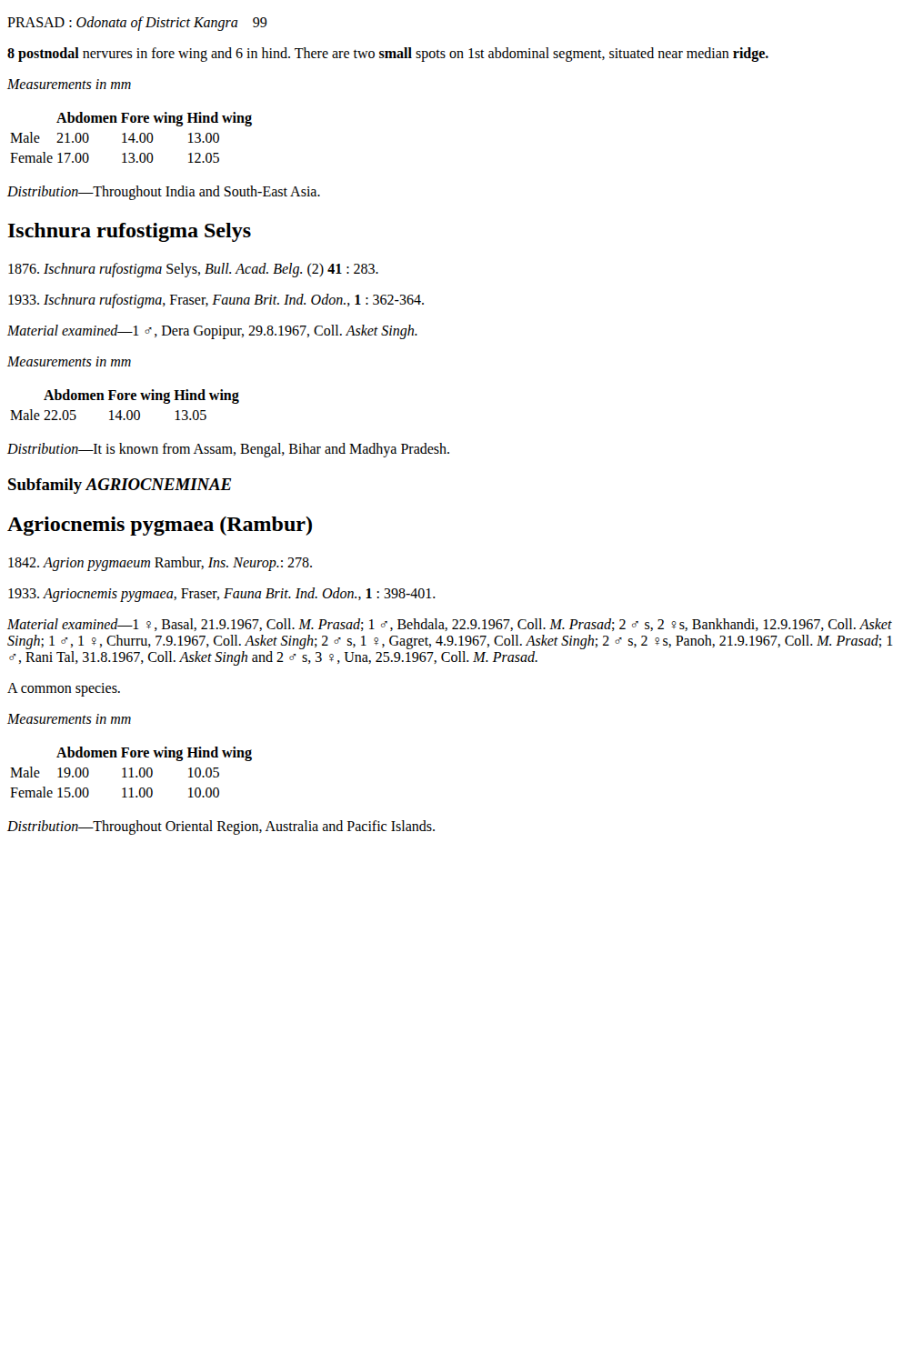PRASAD : Odonata of District Kangra 99
8 postnodal nervures in fore wing and 6 in hind. There are two small spots on 1st abdominal segment, situated near median ridge.
Measurements in mm
| | Abdomen | Fore wing | Hind wing |
| --- | --- | --- | --- |
| Male | 21.00 | 14.00 | 13.00 |
| Female | 17.00 | 13.00 | 12.05 |
Distribution—Throughout India and South-East Asia.
Ischnura rufostigma Selys
1876. Ischnura rufostigma Selys, Bull. Acad. Belg. (2) 41 : 283.
1933. Ischnura rufostigma, Fraser, Fauna Brit. Ind. Odon., 1 : 362-364.
Material examined—1 ♂, Dera Gopipur, 29.8.1967, Coll. Asket Singh.
Measurements in mm
| | Abdomen | Fore wing | Hind wing |
| --- | --- | --- | --- |
| Male | 22.05 | 14.00 | 13.05 |
Distribution—It is known from Assam, Bengal, Bihar and Madhya Pradesh.
Subfamily AGRIOCNEMINAE
Agriocnemis pygmaea (Rambur)
1842. Agrion pygmaeum Rambur, Ins. Neurop.: 278.
1933. Agriocnemis pygmaea, Fraser, Fauna Brit. Ind. Odon., 1 : 398-401.
Material examined—1 ♀, Basal, 21.9.1967, Coll. M. Prasad; 1 ♂, Behdala, 22.9.1967, Coll. M. Prasad; 2 ♂ s, 2 ♀s, Bankhandi, 12.9.1967, Coll. Asket Singh; 1 ♂, 1 ♀, Churru, 7.9.1967, Coll. Asket Singh; 2 ♂ s, 1 ♀, Gagret, 4.9.1967, Coll. Asket Singh; 2 ♂ s, 2 ♀s, Panoh, 21.9.1967, Coll. M. Prasad; 1 ♂, Rani Tal, 31.8.1967, Coll. Asket Singh and 2 ♂ s, 3 ♀, Una, 25.9.1967, Coll. M. Prasad.
A common species.
Measurements in mm
| | Abdomen | Fore wing | Hind wing |
| --- | --- | --- | --- |
| Male | 19.00 | 11.00 | 10.05 |
| Female | 15.00 | 11.00 | 10.00 |
Distribution—Throughout Oriental Region, Australia and Pacific Islands.